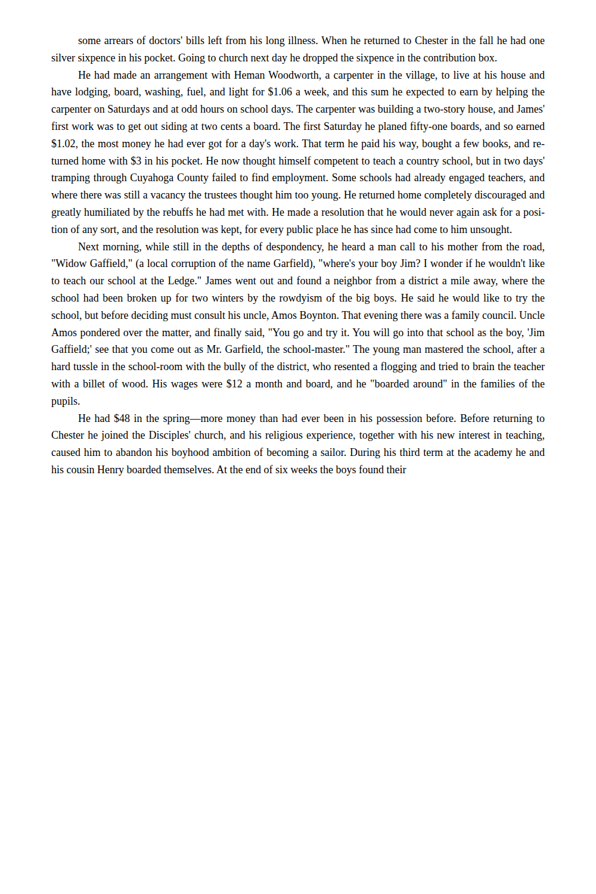some arrears of doctors' bills left from his long illness. When he returned to Chester in the fall he had one silver sixpence in his pocket. Going to church next day he dropped the sixpence in the contribution box.
He had made an arrangement with Heman Woodworth, a carpenter in the village, to live at his house and have lodging, board, washing, fuel, and light for $1.06 a week, and this sum he expected to earn by helping the carpenter on Saturdays and at odd hours on school days. The carpenter was building a two-story house, and James' first work was to get out siding at two cents a board. The first Saturday he planed fifty-one boards, and so earned $1.02, the most money he had ever got for a day's work. That term he paid his way, bought a few books, and returned home with $3 in his pocket. He now thought himself competent to teach a country school, but in two days' tramping through Cuyahoga County failed to find employment. Some schools had already engaged teachers, and where there was still a vacancy the trustees thought him too young. He returned home completely discouraged and greatly humiliated by the rebuffs he had met with. He made a resolution that he would never again ask for a position of any sort, and the resolution was kept, for every public place he has since had come to him unsought.
Next morning, while still in the depths of despondency, he heard a man call to his mother from the road, "Widow Gaffield," (a local corruption of the name Garfield), "where's your boy Jim? I wonder if he wouldn't like to teach our school at the Ledge." James went out and found a neighbor from a district a mile away, where the school had been broken up for two winters by the rowdyism of the big boys. He said he would like to try the school, but before deciding must consult his uncle, Amos Boynton. That evening there was a family council. Uncle Amos pondered over the matter, and finally said, "You go and try it. You will go into that school as the boy, 'Jim Gaffield;' see that you come out as Mr. Garfield, the school-master." The young man mastered the school, after a hard tussle in the school-room with the bully of the district, who resented a flogging and tried to brain the teacher with a billet of wood. His wages were $12 a month and board, and he "boarded around" in the families of the pupils.
He had $48 in the spring—more money than had ever been in his possession before. Before returning to Chester he joined the Disciples' church, and his religious experience, together with his new interest in teaching, caused him to abandon his boyhood ambition of becoming a sailor. During his third term at the academy he and his cousin Henry boarded themselves. At the end of six weeks the boys found their